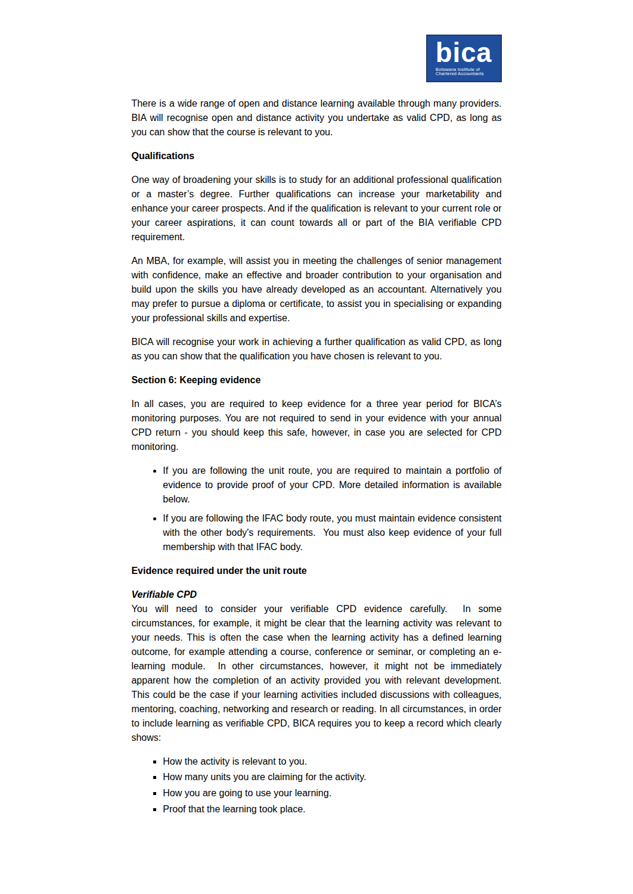bica Botswana Institute of
Chartered Accountants
There is a wide range of open and distance learning available through many providers. BIA will recognise open and distance activity you undertake as valid CPD, as long as you can show that the course is relevant to you.
Qualifications
One way of broadening your skills is to study for an additional professional qualification or a master’s degree. Further qualifications can increase your marketability and enhance your career prospects. And if the qualification is relevant to your current role or your career aspirations, it can count towards all or part of the BIA verifiable CPD requirement.
An MBA, for example, will assist you in meeting the challenges of senior management with confidence, make an effective and broader contribution to your organisation and build upon the skills you have already developed as an accountant. Alternatively you may prefer to pursue a diploma or certificate, to assist you in specialising or expanding your professional skills and expertise.
BICA will recognise your work in achieving a further qualification as valid CPD, as long as you can show that the qualification you have chosen is relevant to you.
Section 6: Keeping evidence
In all cases, you are required to keep evidence for a three year period for BICA’s monitoring purposes. You are not required to send in your evidence with your annual CPD return - you should keep this safe, however, in case you are selected for CPD monitoring.
If you are following the unit route, you are required to maintain a portfolio of evidence to provide proof of your CPD. More detailed information is available below.
If you are following the IFAC body route, you must maintain evidence consistent with the other body's requirements. You must also keep evidence of your full membership with that IFAC body.
Evidence required under the unit route
Verifiable CPD
You will need to consider your verifiable CPD evidence carefully. In some circumstances, for example, it might be clear that the learning activity was relevant to your needs. This is often the case when the learning activity has a defined learning outcome, for example attending a course, conference or seminar, or completing an e-learning module. In other circumstances, however, it might not be immediately apparent how the completion of an activity provided you with relevant development. This could be the case if your learning activities included discussions with colleagues, mentoring, coaching, networking and research or reading. In all circumstances, in order to include learning as verifiable CPD, BICA requires you to keep a record which clearly shows:
How the activity is relevant to you.
How many units you are claiming for the activity.
How you are going to use your learning.
Proof that the learning took place.